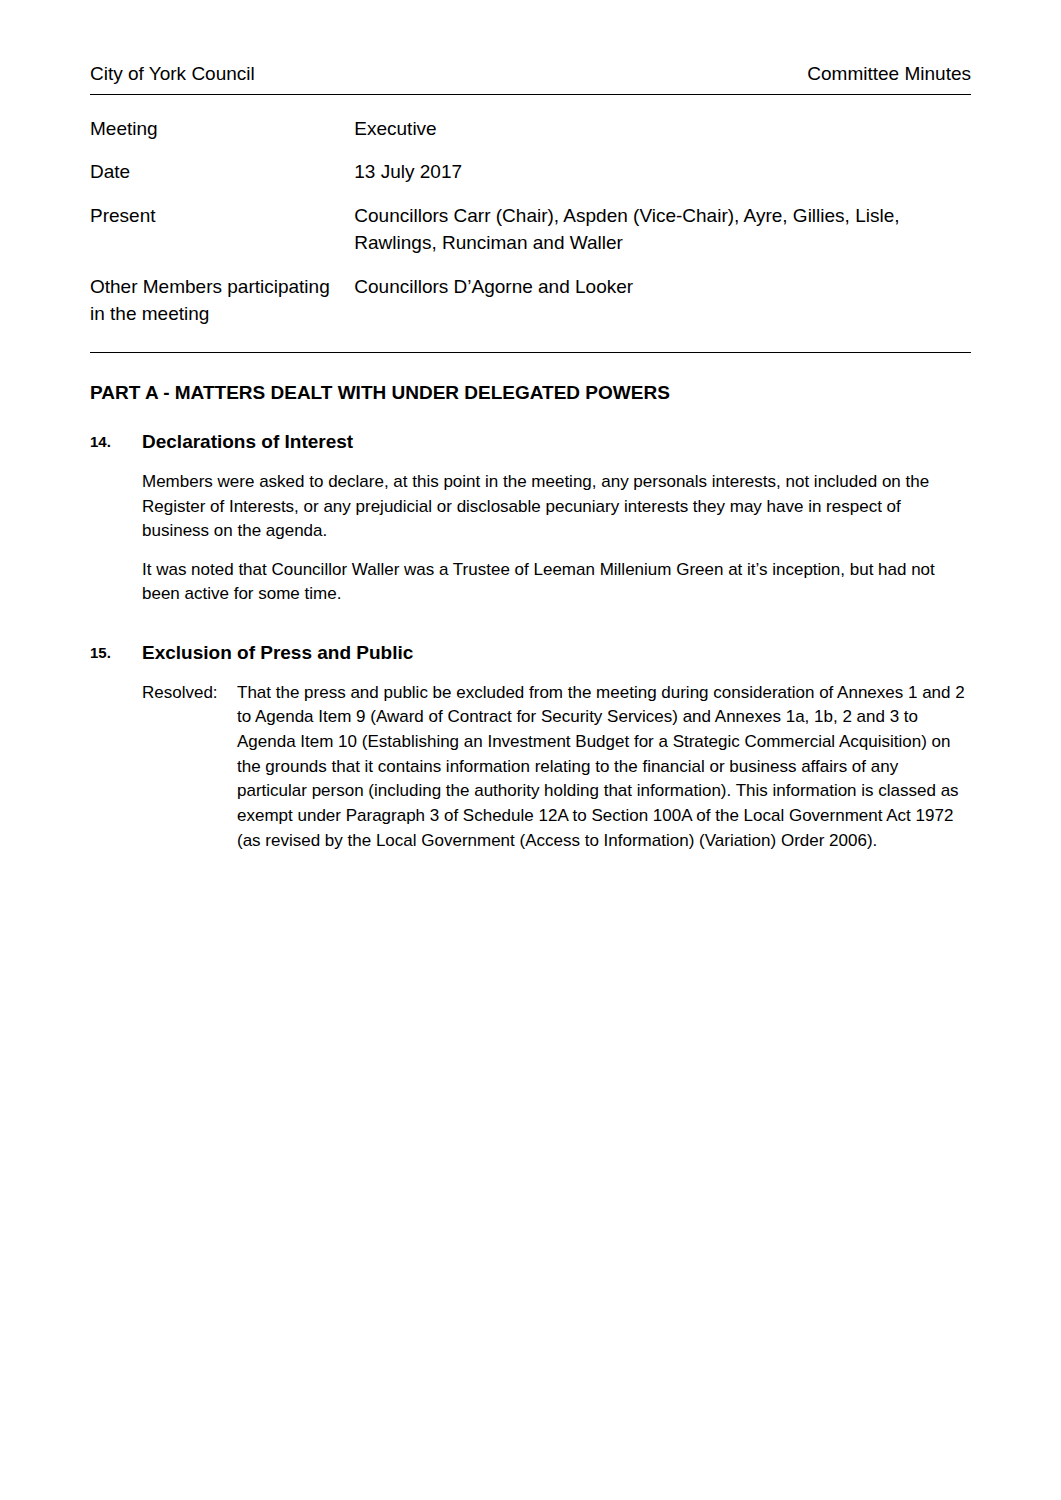City of York Council Committee Minutes
| Meeting | Executive |
| Date | 13 July 2017 |
| Present | Councillors Carr (Chair), Aspden (Vice-Chair), Ayre, Gillies, Lisle, Rawlings, Runciman and Waller |
| Other Members participating in the meeting | Councillors D’Agorne and Looker |
PART A - MATTERS DEALT WITH UNDER DELEGATED POWERS
14.
Declarations of Interest
Members were asked to declare, at this point in the meeting, any personals interests, not included on the Register of Interests, or any prejudicial or disclosable pecuniary interests they may have in respect of business on the agenda.
It was noted that Councillor Waller was a Trustee of Leeman Millenium Green at it’s inception, but had not been active for some time.
15.
Exclusion of Press and Public
Resolved:
That the press and public be excluded from the meeting during consideration of Annexes 1 and 2 to Agenda Item 9 (Award of Contract for Security Services) and Annexes 1a, 1b, 2 and 3 to Agenda Item 10 (Establishing an Investment Budget for a Strategic Commercial Acquisition) on the grounds that it contains information relating to the financial or business affairs of any particular person (including the authority holding that information). This information is classed as exempt under Paragraph 3 of Schedule 12A to Section 100A of the Local Government Act 1972 (as revised by the Local Government (Access to Information) (Variation) Order 2006).